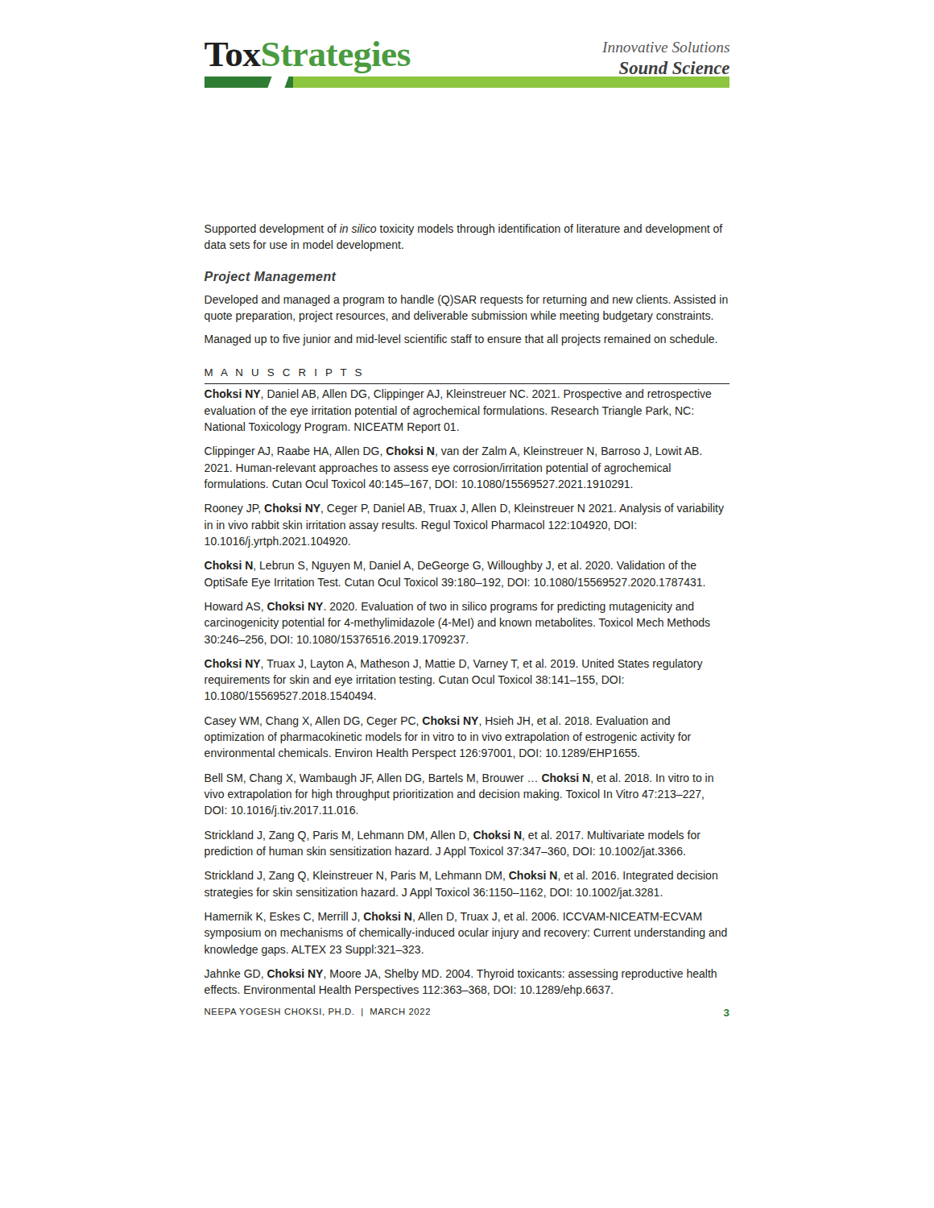Tox Strategies
Innovative Solutions Sound Science
Supported development of in silico toxicity models through identification of literature and development of data sets for use in model development.
Project Management
Developed and managed a program to handle (Q)SAR requests for returning and new clients. Assisted in quote preparation, project resources, and deliverable submission while meeting budgetary constraints.
Managed up to five junior and mid-level scientific staff to ensure that all projects remained on schedule.
M A N U S C R I P T S
Choksi NY, Daniel AB, Allen DG, Clippinger AJ, Kleinstreuer NC. 2021. Prospective and retrospective evaluation of the eye irritation potential of agrochemical formulations. Research Triangle Park, NC: National Toxicology Program. NICEATM Report 01.
Clippinger AJ, Raabe HA, Allen DG, Choksi N, van der Zalm A, Kleinstreuer N, Barroso J, Lowit AB. 2021. Human-relevant approaches to assess eye corrosion/irritation potential of agrochemical formulations. Cutan Ocul Toxicol 40:145–167, DOI: 10.1080/15569527.2021.1910291.
Rooney JP, Choksi NY, Ceger P, Daniel AB, Truax J, Allen D, Kleinstreuer N 2021. Analysis of variability in in vivo rabbit skin irritation assay results. Regul Toxicol Pharmacol 122:104920, DOI: 10.1016/j.yrtph.2021.104920.
Choksi N, Lebrun S, Nguyen M, Daniel A, DeGeorge G, Willoughby J, et al. 2020. Validation of the OptiSafe Eye Irritation Test. Cutan Ocul Toxicol 39:180–192, DOI: 10.1080/15569527.2020.1787431.
Howard AS, Choksi NY. 2020. Evaluation of two in silico programs for predicting mutagenicity and carcinogenicity potential for 4-methylimidazole (4-MeI) and known metabolites. Toxicol Mech Methods 30:246–256, DOI: 10.1080/15376516.2019.1709237.
Choksi NY, Truax J, Layton A, Matheson J, Mattie D, Varney T, et al. 2019. United States regulatory requirements for skin and eye irritation testing. Cutan Ocul Toxicol 38:141–155, DOI: 10.1080/15569527.2018.1540494.
Casey WM, Chang X, Allen DG, Ceger PC, Choksi NY, Hsieh JH, et al. 2018. Evaluation and optimization of pharmacokinetic models for in vitro to in vivo extrapolation of estrogenic activity for environmental chemicals. Environ Health Perspect 126:97001, DOI: 10.1289/EHP1655.
Bell SM, Chang X, Wambaugh JF, Allen DG, Bartels M, Brouwer … Choksi N, et al. 2018. In vitro to in vivo extrapolation for high throughput prioritization and decision making. Toxicol In Vitro 47:213–227, DOI: 10.1016/j.tiv.2017.11.016.
Strickland J, Zang Q, Paris M, Lehmann DM, Allen D, Choksi N, et al. 2017. Multivariate models for prediction of human skin sensitization hazard. J Appl Toxicol 37:347–360, DOI: 10.1002/jat.3366.
Strickland J, Zang Q, Kleinstreuer N, Paris M, Lehmann DM, Choksi N, et al. 2016. Integrated decision strategies for skin sensitization hazard. J Appl Toxicol 36:1150–1162, DOI: 10.1002/jat.3281.
Hamernik K, Eskes C, Merrill J, Choksi N, Allen D, Truax J, et al. 2006. ICCVAM-NICEATM-ECVAM symposium on mechanisms of chemically-induced ocular injury and recovery: Current understanding and knowledge gaps. ALTEX 23 Suppl:321–323.
Jahnke GD, Choksi NY, Moore JA, Shelby MD. 2004. Thyroid toxicants: assessing reproductive health effects. Environmental Health Perspectives 112:363–368, DOI: 10.1289/ehp.6637.
NEEPA YOGESH CHOKSI, PH.D. | MARCH 2022 3